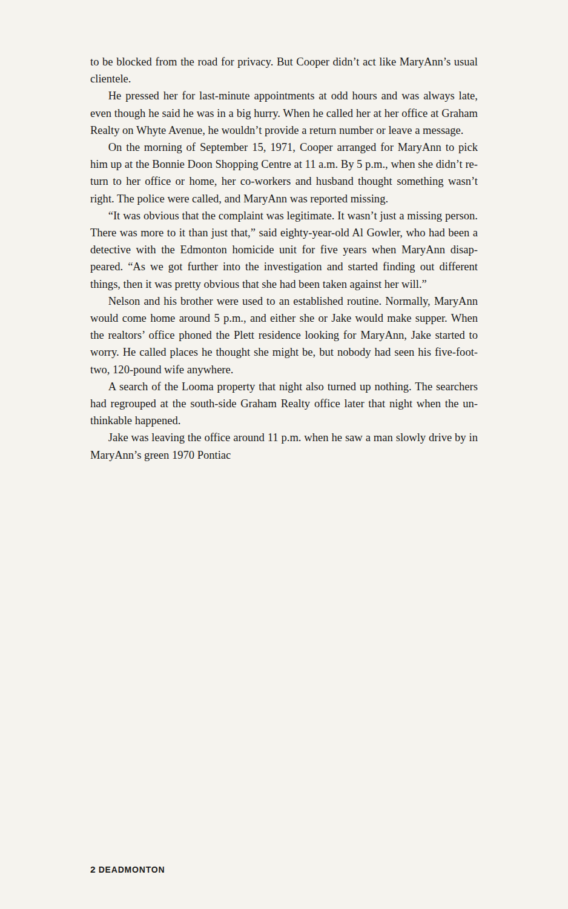to be blocked from the road for privacy. But Cooper didn’t act like MaryAnn’s usual clientele.
He pressed her for last-minute appointments at odd hours and was always late, even though he said he was in a big hurry. When he called her at her office at Graham Realty on Whyte Avenue, he wouldn’t provide a return number or leave a message.
On the morning of September 15, 1971, Cooper arranged for MaryAnn to pick him up at the Bonnie Doon Shopping Centre at 11 a.m. By 5 p.m., when she didn’t return to her office or home, her co-workers and husband thought something wasn’t right. The police were called, and MaryAnn was reported missing.
“It was obvious that the complaint was legitimate. It wasn’t just a missing person. There was more to it than just that,” said eighty-year-old Al Gowler, who had been a detective with the Edmonton homicide unit for five years when MaryAnn disappeared. “As we got further into the investigation and started finding out different things, then it was pretty obvious that she had been taken against her will.”
Nelson and his brother were used to an established routine. Normally, MaryAnn would come home around 5 p.m., and either she or Jake would make supper. When the realtors’ office phoned the Plett residence looking for MaryAnn, Jake started to worry. He called places he thought she might be, but nobody had seen his five-foot-two, 120-pound wife anywhere.
A search of the Looma property that night also turned up nothing. The searchers had regrouped at the south-side Graham Realty office later that night when the unthinkable happened.
Jake was leaving the office around 11 p.m. when he saw a man slowly drive by in MaryAnn’s green 1970 Pontiac
2 DEADMONTON